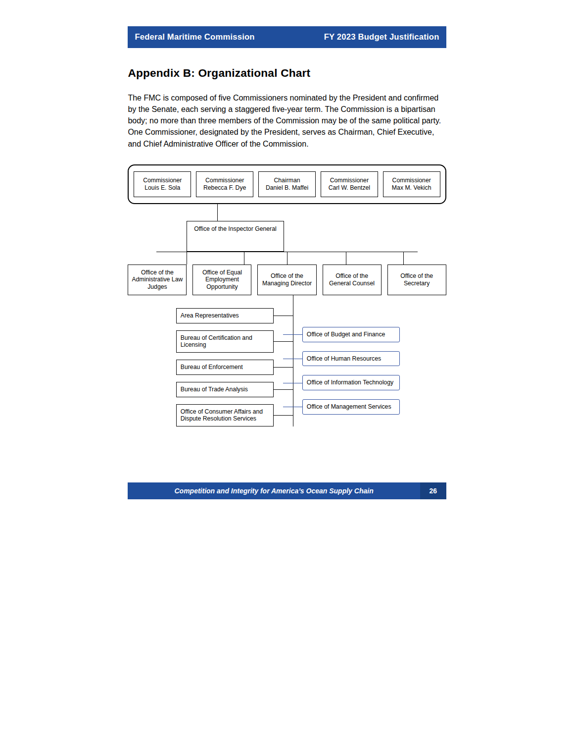Federal Maritime Commission FY 2023 Budget Justification
Appendix B: Organizational Chart
The FMC is composed of five Commissioners nominated by the President and confirmed by the Senate, each serving a staggered five-year term. The Commission is a bipartisan body; no more than three members of the Commission may be of the same political party. One Commissioner, designated by the President, serves as Chairman, Chief Executive, and Chief Administrative Officer of the Commission.
Commissioner Louis E. Sola
Commissioner Rebecca F. Dye
Chairman Daniel B. Maffei
Commissioner Carl W. Bentzel
Commissioner Max M. Vekich
Office of the Inspector General
Office of the Administrative Law Judges
Office of Equal Employment Opportunity
Office of the Managing Director
Office of the General Counsel
Office of the Secretary
Area Representatives
Bureau of Certification and Licensing
Bureau of Enforcement
Bureau of Trade Analysis
Office of Consumer Affairs and Dispute Resolution Services
Office of Budget and Finance
Office of Human Resources
Office of Information Technology
Office of Management Services
Competition and Integrity for America’s Ocean Supply Chain
26